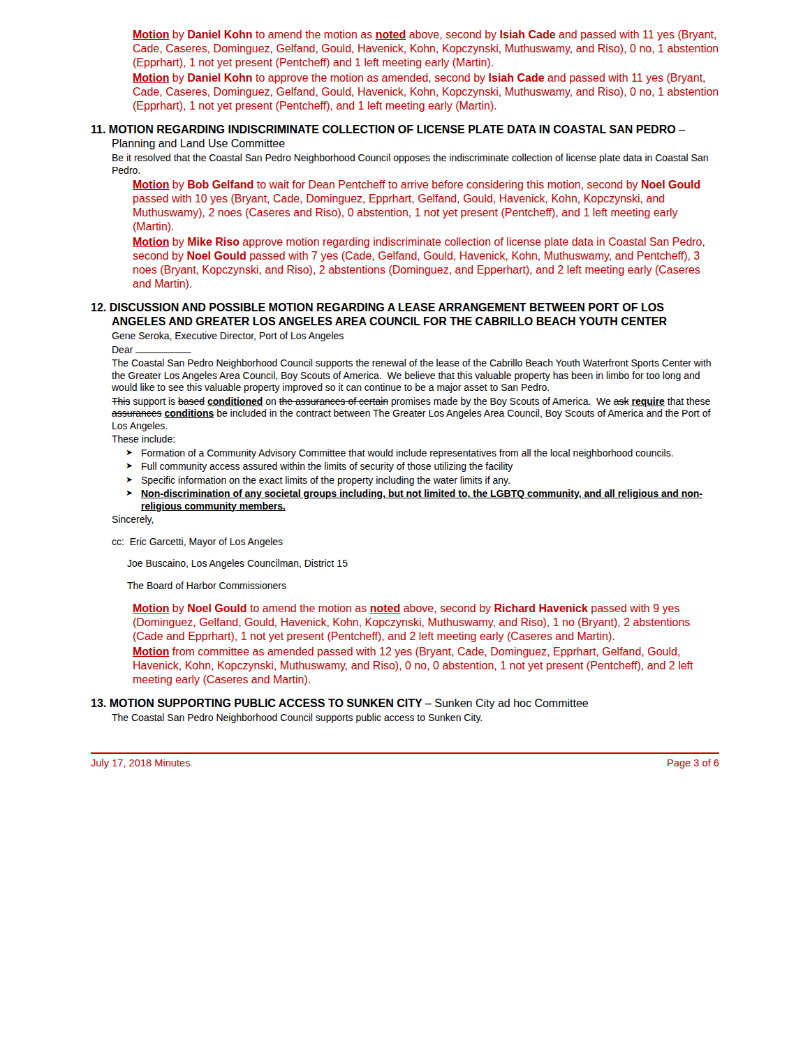Motion by Daniel Kohn to amend the motion as noted above, second by Isiah Cade and passed with 11 yes (Bryant, Cade, Caseres, Dominguez, Gelfand, Gould, Havenick, Kohn, Kopczynski, Muthuswamy, and Riso), 0 no, 1 abstention (Epprhart), 1 not yet present (Pentcheff) and 1 left meeting early (Martin).
Motion by Daniel Kohn to approve the motion as amended, second by Isiah Cade and passed with 11 yes (Bryant, Cade, Caseres, Dominguez, Gelfand, Gould, Havenick, Kohn, Kopczynski, Muthuswamy, and Riso), 0 no, 1 abstention (Epprhart), 1 not yet present (Pentcheff), and 1 left meeting early (Martin).
11. MOTION REGARDING INDISCRIMINATE COLLECTION OF LICENSE PLATE DATA IN COASTAL SAN PEDRO – Planning and Land Use Committee
Be it resolved that the Coastal San Pedro Neighborhood Council opposes the indiscriminate collection of license plate data in Coastal San Pedro.
Motion by Bob Gelfand to wait for Dean Pentcheff to arrive before considering this motion, second by Noel Gould passed with 10 yes (Bryant, Cade, Dominguez, Epprhart, Gelfand, Gould, Havenick, Kohn, Kopczynski, and Muthuswamy), 2 noes (Caseres and Riso), 0 abstention, 1 not yet present (Pentcheff), and 1 left meeting early (Martin).
Motion by Mike Riso approve motion regarding indiscriminate collection of license plate data in Coastal San Pedro, second by Noel Gould passed with 7 yes (Cade, Gelfand, Gould, Havenick, Kohn, Muthuswamy, and Pentcheff), 3 noes (Bryant, Kopczynski, and Riso), 2 abstentions (Dominguez, and Epperhart), and 2 left meeting early (Caseres and Martin).
12. DISCUSSION AND POSSIBLE MOTION REGARDING A LEASE ARRANGEMENT BETWEEN PORT OF LOS ANGELES AND GREATER LOS ANGELES AREA COUNCIL FOR THE CABRILLO BEACH YOUTH CENTER
Gene Seroka, Executive Director, Port of Los Angeles
Dear
The Coastal San Pedro Neighborhood Council supports the renewal of the lease of the Cabrillo Beach Youth Waterfront Sports Center with the Greater Los Angeles Area Council, Boy Scouts of America. We believe that this valuable property has been in limbo for too long and would like to see this valuable property improved so it can continue to be a major asset to San Pedro.
This support is based conditioned on the assurances of certain promises made by the Boy Scouts of America. We ask require that these assurances conditions be included in the contract between The Greater Los Angeles Area Council, Boy Scouts of America and the Port of Los Angeles.
These include:
Formation of a Community Advisory Committee that would include representatives from all the local neighborhood councils.
Full community access assured within the limits of security of those utilizing the facility
Specific information on the exact limits of the property including the water limits if any.
Non-discrimination of any societal groups including, but not limited to, the LGBTQ community, and all religious and non-religious community members.
Sincerely,
cc: Eric Garcetti, Mayor of Los Angeles
Joe Buscaino, Los Angeles Councilman, District 15
The Board of Harbor Commissioners
Motion by Noel Gould to amend the motion as noted above, second by Richard Havenick passed with 9 yes (Dominguez, Gelfand, Gould, Havenick, Kohn, Kopczynski, Muthuswamy, and Riso), 1 no (Bryant), 2 abstentions (Cade and Epprhart), 1 not yet present (Pentcheff), and 2 left meeting early (Caseres and Martin).
Motion from committee as amended passed with 12 yes (Bryant, Cade, Dominguez, Epprhart, Gelfand, Gould, Havenick, Kohn, Kopczynski, Muthuswamy, and Riso), 0 no, 0 abstention, 1 not yet present (Pentcheff), and 2 left meeting early (Caseres and Martin).
13. MOTION SUPPORTING PUBLIC ACCESS TO SUNKEN CITY – Sunken City ad hoc Committee
The Coastal San Pedro Neighborhood Council supports public access to Sunken City.
July 17, 2018 Minutes Page 3 of 6